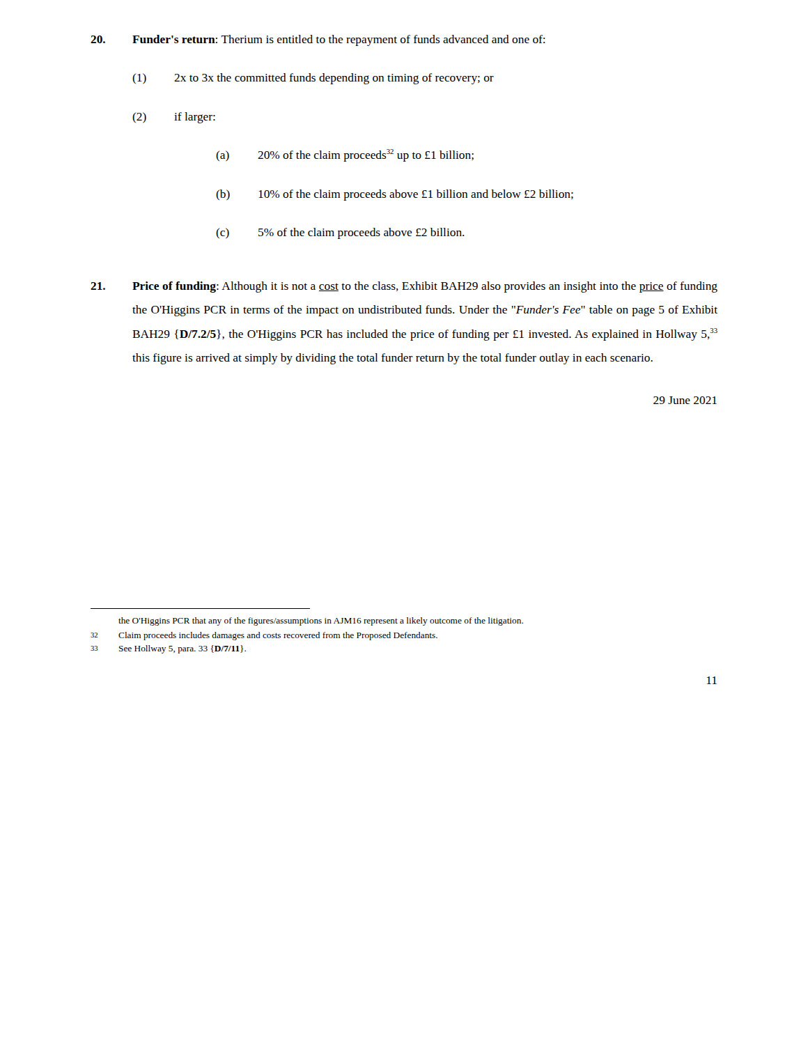20.
Funder's return: Therium is entitled to the repayment of funds advanced and one of:
(1)
2x to 3x the committed funds depending on timing of recovery; or
(2)
if larger:
(a)
20% of the claim proceeds32 up to £1 billion;
(b)
10% of the claim proceeds above £1 billion and below £2 billion;
(c)
5% of the claim proceeds above £2 billion.
21.
Price of funding: Although it is not a cost to the class, Exhibit BAH29 also provides an insight into the price of funding the O'Higgins PCR in terms of the impact on undistributed funds. Under the "Funder's Fee" table on page 5 of Exhibit BAH29 {D/7.2/5}, the O'Higgins PCR has included the price of funding per £1 invested. As explained in Hollway 5,33 this figure is arrived at simply by dividing the total funder return by the total funder outlay in each scenario.
29 June 2021
the O'Higgins PCR that any of the figures/assumptions in AJM16 represent a likely outcome of the litigation.
32
Claim proceeds includes damages and costs recovered from the Proposed Defendants.
33
See Hollway 5, para. 33 {D/7/11}.
11